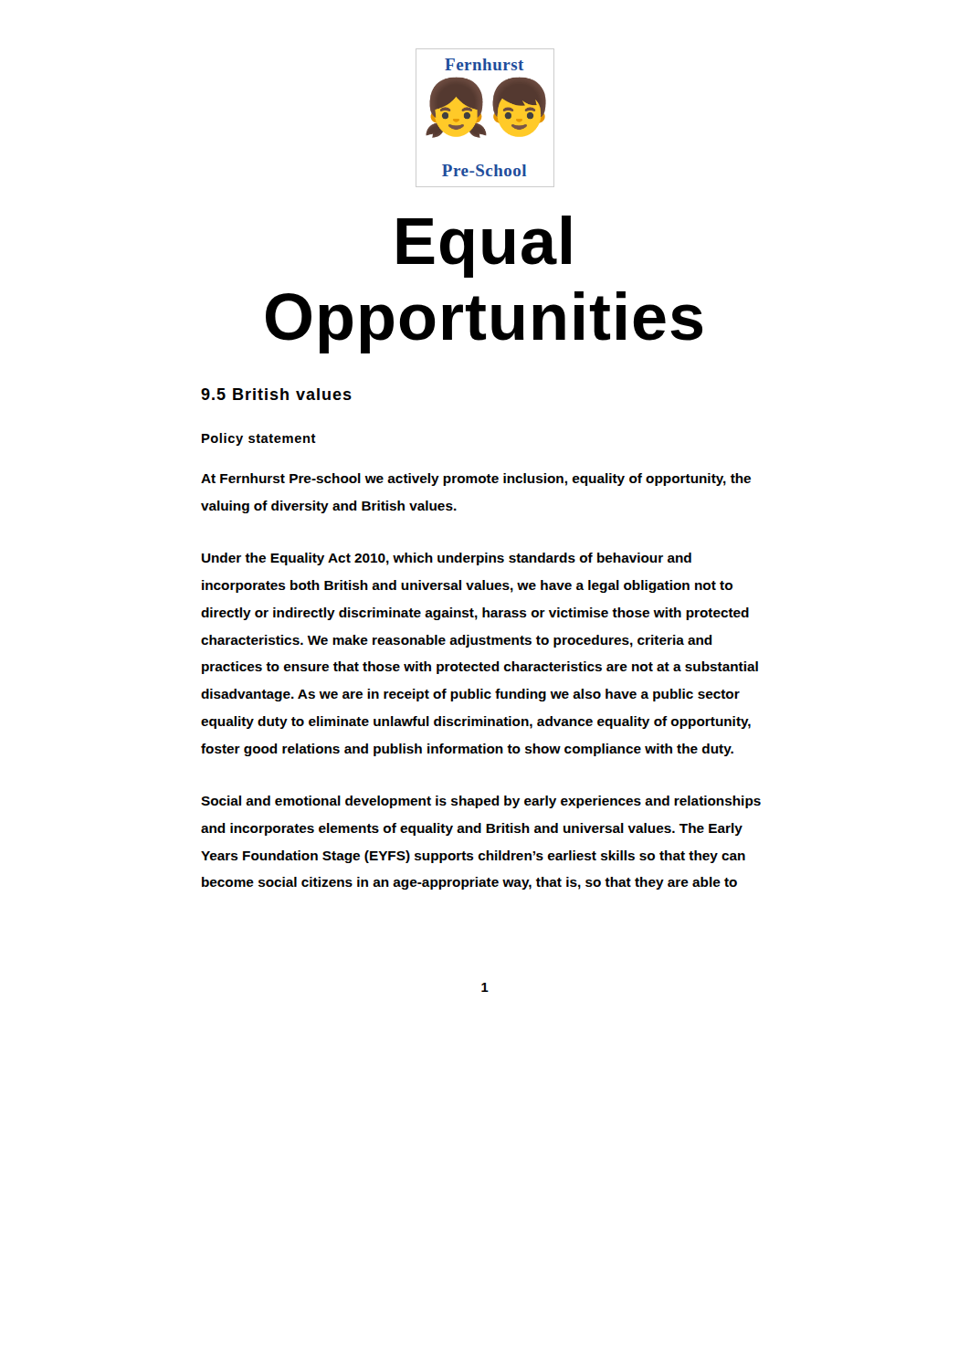Fernhurst 👧👦 Pre-School
Equal Opportunities
9.5 British values
Policy statement
At Fernhurst Pre-school we actively promote inclusion, equality of opportunity, the valuing of diversity and British values.
Under the Equality Act 2010, which underpins standards of behaviour and incorporates both British and universal values, we have a legal obligation not to directly or indirectly discriminate against, harass or victimise those with protected characteristics. We make reasonable adjustments to procedures, criteria and practices to ensure that those with protected characteristics are not at a substantial disadvantage. As we are in receipt of public funding we also have a public sector equality duty to eliminate unlawful discrimination, advance equality of opportunity, foster good relations and publish information to show compliance with the duty.
Social and emotional development is shaped by early experiences and relationships and incorporates elements of equality and British and universal values. The Early Years Foundation Stage (EYFS) supports children’s earliest skills so that they can become social citizens in an age-appropriate way, that is, so that they are able to
1